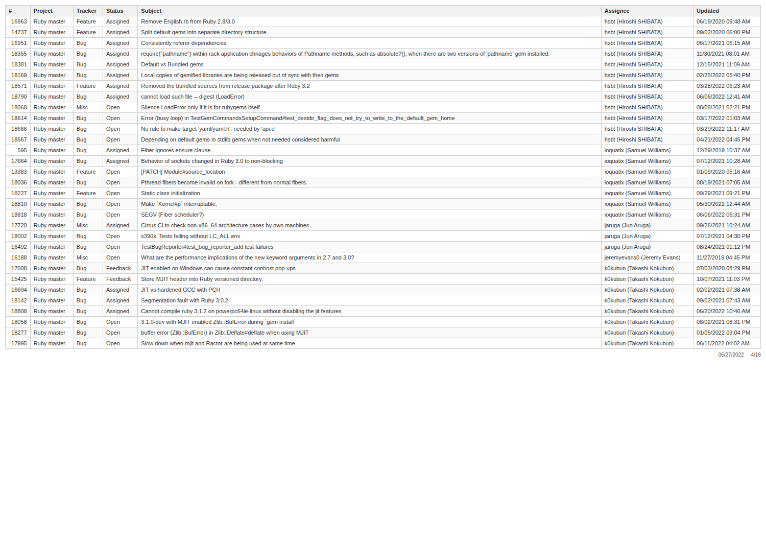06/27/2022 4/16
| # | Project | Tracker | Status | Subject | Assignee | Updated |
| --- | --- | --- | --- | --- | --- | --- |
| 16963 | Ruby master | Feature | Assigned | Remove English.rb from Ruby 2.8/3.0 | hsbt (Hiroshi SHIBATA) | 06/19/2020 09:48 AM |
| 14737 | Ruby master | Feature | Assigned | Split default gems into separate directory structure | hsbt (Hiroshi SHIBATA) | 09/02/2020 06:00 PM |
| 16951 | Ruby master | Bug | Assigned | Consistently referer dependencies | hsbt (Hiroshi SHIBATA) | 06/17/2021 06:15 AM |
| 18355 | Ruby master | Bug | Assigned | require("pathname") within rack application chnages behaviors of Pathname methods, such as absolute?(), when there are two versions of 'pathname' gem installed. | hsbt (Hiroshi SHIBATA) | 11/30/2021 08:01 AM |
| 18381 | Ruby master | Bug | Assigned | Default vs Bundled gems | hsbt (Hiroshi SHIBATA) | 12/15/2021 11:09 AM |
| 18169 | Ruby master | Bug | Assigned | Local copies of gemified libraries are being released out of sync with their gems | hsbt (Hiroshi SHIBATA) | 02/25/2022 05:40 PM |
| 18571 | Ruby master | Feature | Assigned | Removed the bundled sources from release package after Ruby 3.2 | hsbt (Hiroshi SHIBATA) | 03/28/2022 06:23 AM |
| 18790 | Ruby master | Bug | Assigned | cannot load such file -- digest (LoadError) | hsbt (Hiroshi SHIBATA) | 06/06/2022 12:41 AM |
| 18068 | Ruby master | Misc | Open | Silence LoadError only if it is for rubygems itself | hsbt (Hiroshi SHIBATA) | 08/08/2021 02:21 PM |
| 18614 | Ruby master | Bug | Open | Error (busy loop) in TestGemCommandsSetupCommand#test_destdir_flag_does_not_try_to_write_to_the_default_gem_home | hsbt (Hiroshi SHIBATA) | 03/17/2022 01:03 AM |
| 18666 | Ruby master | Bug | Open | No rule to make target 'yaml/yaml.h', needed by 'api.o' | hsbt (Hiroshi SHIBATA) | 03/29/2022 11:17 AM |
| 18567 | Ruby master | Bug | Open | Depending on default gems in stdlib gems when not needed considered harmful | hsbt (Hiroshi SHIBATA) | 04/21/2022 04:45 PM |
| 595 | Ruby master | Bug | Assigned | Fiber ignores ensure clause | ioquatix (Samuel Williams) | 12/29/2019 10:37 AM |
| 17664 | Ruby master | Bug | Assigned | Behavior of sockets changed in Ruby 3.0 to non-blocking | ioquatix (Samuel Williams) | 07/12/2021 10:28 AM |
| 13383 | Ruby master | Feature | Open | [PATCH] Module#source_location | ioquatix (Samuel Williams) | 01/09/2020 05:16 AM |
| 18036 | Ruby master | Bug | Open | Pthread fibers become invalid on fork - different from normal fibers. | ioquatix (Samuel Williams) | 08/19/2021 07:05 AM |
| 18227 | Ruby master | Feature | Open | Static class initialization. | ioquatix (Samuel Williams) | 09/29/2021 09:21 PM |
| 18810 | Ruby master | Bug | Open | Make `Kernel#p` interruptable. | ioquatix (Samuel Williams) | 05/30/2022 12:44 AM |
| 18818 | Ruby master | Bug | Open | SEGV (Fiber scheduler?) | ioquatix (Samuel Williams) | 06/06/2022 06:31 PM |
| 17720 | Ruby master | Misc | Assigned | Cirrus CI to check non-x86_64 architecture cases by own machines | jaruga (Jun Aruga) | 09/26/2021 10:24 AM |
| 18002 | Ruby master | Bug | Open | s390x: Tests failing without LC_ALL env | jaruga (Jun Aruga) | 07/12/2021 04:30 PM |
| 16492 | Ruby master | Bug | Open | TestBugReporter#test_bug_reporter_add test failures | jaruga (Jun Aruga) | 08/24/2021 01:12 PM |
| 16188 | Ruby master | Misc | Open | What are the performance implications of the new keyword arguments in 2.7 and 3.0? | jeremyevans0 (Jeremy Evans) | 11/27/2019 04:45 PM |
| 17008 | Ruby master | Bug | Feedback | JIT enabled on Windows can cause constant conhost pop-ups | k0kubun (Takashi Kokubun) | 07/03/2020 08:29 PM |
| 15425 | Ruby master | Feature | Feedback | Store MJIT header into Ruby versioned directory. | k0kubun (Takashi Kokubun) | 10/07/2021 11:03 PM |
| 16694 | Ruby master | Bug | Assigned | JIT vs hardened GCC with PCH | k0kubun (Takashi Kokubun) | 02/02/2021 07:38 AM |
| 18142 | Ruby master | Bug | Assigned | Segmentation fault with Ruby 3.0.2 | k0kubun (Takashi Kokubun) | 09/02/2021 07:43 AM |
| 18808 | Ruby master | Bug | Assigned | Cannot compile ruby 3.1.2 on powerpc64le-linux without disabling the jit features | k0kubun (Takashi Kokubun) | 06/20/2022 10:40 AM |
| 18058 | Ruby master | Bug | Open | 3.1.0-dev with MJIT enabled Zlib::BufError during `gem install` | k0kubun (Takashi Kokubun) | 08/02/2021 08:31 PM |
| 18277 | Ruby master | Bug | Open | buffer error (Zlib::BufError) in Zlib::Deflate#deflate when using MJIT | k0kubun (Takashi Kokubun) | 01/05/2022 03:04 PM |
| 17995 | Ruby master | Bug | Open | Slow down when mjit and Ractor are being used at same time | k0kubun (Takashi Kokubun) | 06/11/2022 04:02 AM |